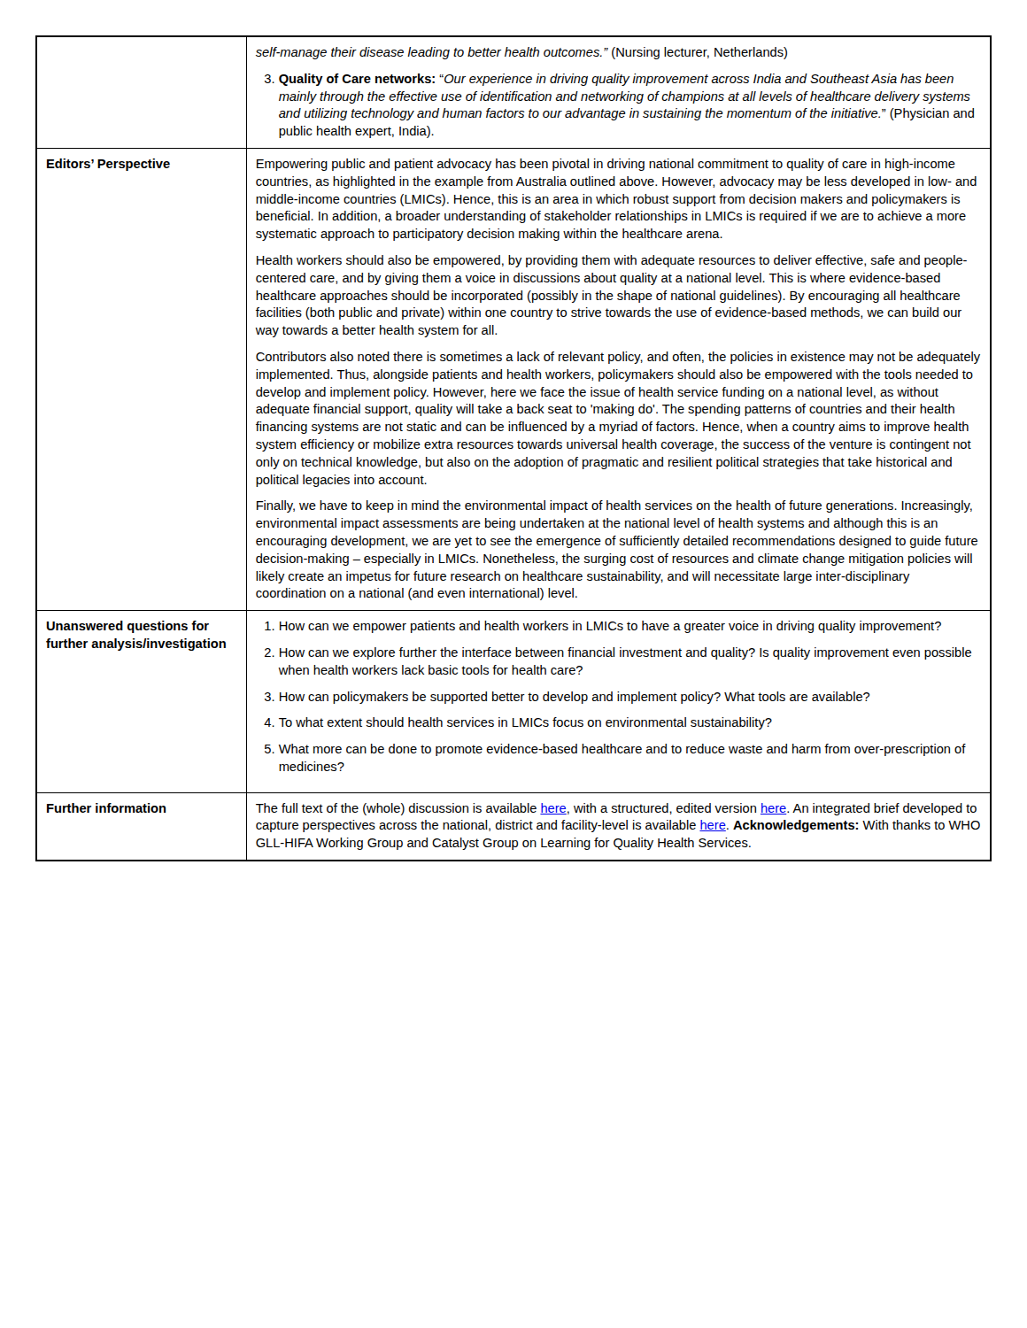| | self-manage their disease leading to better health outcomes.” (Nursing lecturer, Netherlands) Quality of Care networks: “ Our experience in driving quality improvement across India and Southeast Asia has been mainly through the effective use of identification and networking of champions at all levels of healthcare delivery systems and utilizing technology and human factors to our advantage in sustaining the momentum of the initiative. ” (Physician and public health expert, India). |
| Editors’ Perspective | Empowering public and patient advocacy has been pivotal in driving national commitment to quality of care in high-income countries, as highlighted in the example from Australia outlined above. However, advocacy may be less developed in low- and middle-income countries (LMICs). Hence, this is an area in which robust support from decision makers and policymakers is beneficial. In addition, a broader understanding of stakeholder relationships in LMICs is required if we are to achieve a more systematic approach to participatory decision making within the healthcare arena. Health workers should also be empowered, by providing them with adequate resources to deliver effective, safe and people-centered care, and by giving them a voice in discussions about quality at a national level. This is where evidence-based healthcare approaches should be incorporated (possibly in the shape of national guidelines). By encouraging all healthcare facilities (both public and private) within one country to strive towards the use of evidence-based methods, we can build our way towards a better health system for all. Contributors also noted there is sometimes a lack of relevant policy, and often, the policies in existence may not be adequately implemented. Thus, alongside patients and health workers, policymakers should also be empowered with the tools needed to develop and implement policy. However, here we face the issue of health service funding on a national level, as without adequate financial support, quality will take a back seat to 'making do'. The spending patterns of countries and their health financing systems are not static and can be influenced by a myriad of factors. Hence, when a country aims to improve health system efficiency or mobilize extra resources towards universal health coverage, the success of the venture is contingent not only on technical knowledge, but also on the adoption of pragmatic and resilient political strategies that take historical and political legacies into account. Finally, we have to keep in mind the environmental impact of health services on the health of future generations. Increasingly, environmental impact assessments are being undertaken at the national level of health systems and although this is an encouraging development, we are yet to see the emergence of sufficiently detailed recommendations designed to guide future decision-making – especially in LMICs. Nonetheless, the surging cost of resources and climate change mitigation policies will likely create an impetus for future research on healthcare sustainability, and will necessitate large inter-disciplinary coordination on a national (and even international) level. |
| Unanswered questions for further analysis/investigation | How can we empower patients and health workers in LMICs to have a greater voice in driving quality improvement? How can we explore further the interface between financial investment and quality? Is quality improvement even possible when health workers lack basic tools for health care? How can policymakers be supported better to develop and implement policy? What tools are available? To what extent should health services in LMICs focus on environmental sustainability? What more can be done to promote evidence-based healthcare and to reduce waste and harm from over-prescription of medicines? |
| Further information | The full text of the (whole) discussion is available here , with a structured, edited version here . An integrated brief developed to capture perspectives across the national, district and facility-level is available here . Acknowledgements: With thanks to WHO GLL-HIFA Working Group and Catalyst Group on Learning for Quality Health Services. |